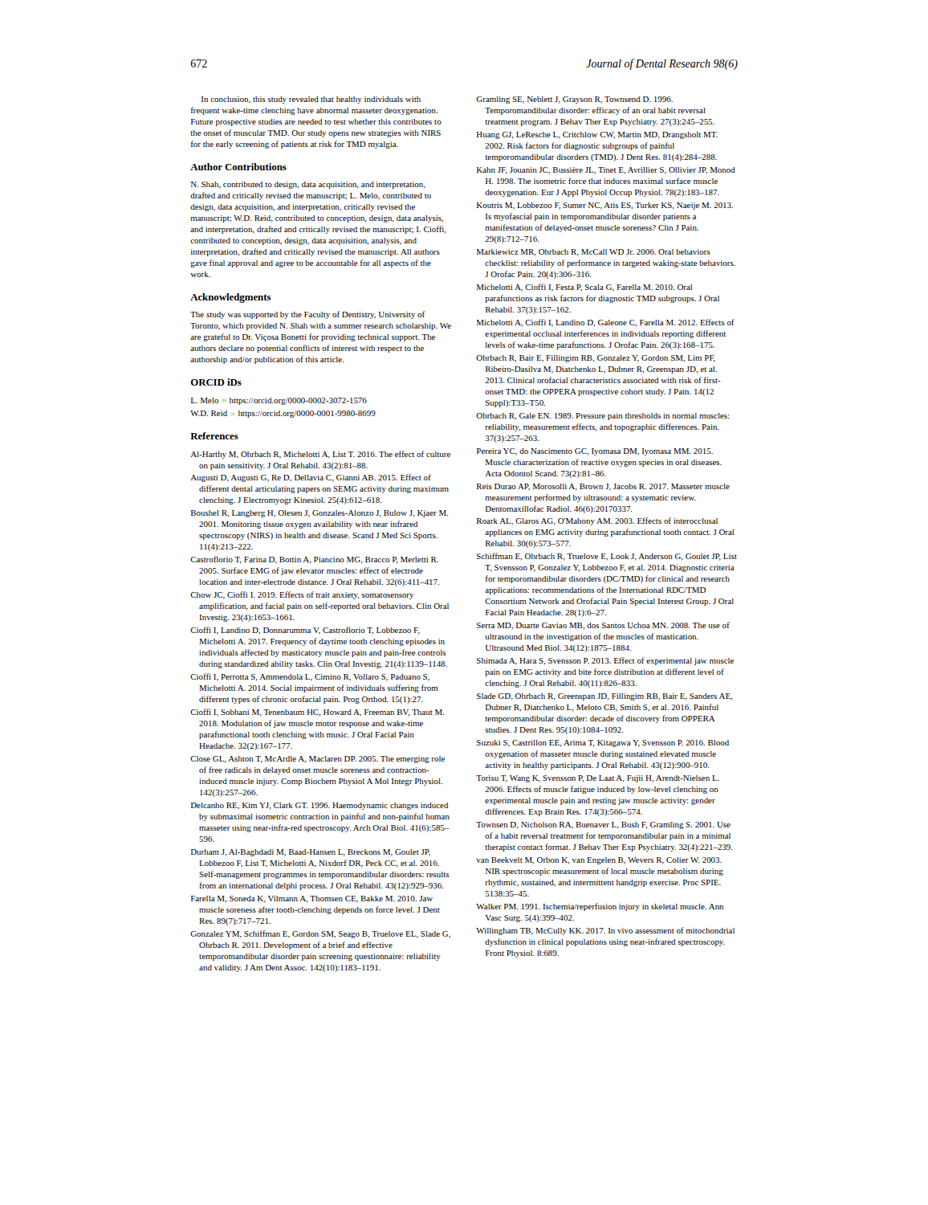672 Journal of Dental Research 98(6)
In conclusion, this study revealed that healthy individuals with frequent wake-time clenching have abnormal masseter deoxygenation. Future prospective studies are needed to test whether this contributes to the onset of muscular TMD. Our study opens new strategies with NIRS for the early screening of patients at risk for TMD myalgia.
Author Contributions
N. Shah, contributed to design, data acquisition, and interpretation, drafted and critically revised the manuscript; L. Melo, contributed to design, data acquisition, and interpretation, critically revised the manuscript; W.D. Reid, contributed to conception, design, data analysis, and interpretation, drafted and critically revised the manuscript; I. Cioffi, contributed to conception, design, data acquisition, analysis, and interpretation, drafted and critically revised the manuscript. All authors gave final approval and agree to be accountable for all aspects of the work.
Acknowledgments
The study was supported by the Faculty of Dentistry, University of Toronto, which provided N. Shah with a summer research scholarship. We are grateful to Dr. Viçosa Bonetti for providing technical support. The authors declare no potential conflicts of interest with respect to the authorship and/or publication of this article.
ORCID iDs
L. Melo iD https://orcid.org/0000-0002-3072-1576
W.D. Reid iD https://orcid.org/0000-0001-9980-8699
References
Al-Harthy M, Ohrbach R, Michelotti A, List T. 2016. The effect of culture on pain sensitivity. J Oral Rehabil. 43(2):81–88.
Augusti D, Augusti G, Re D, Dellavia C, Gianni AB. 2015. Effect of different dental articulating papers on SEMG activity during maximum clenching. J Electromyogr Kinesiol. 25(4):612–618.
Boushel R, Langberg H, Olesen J, Gonzales-Alonzo J, Bulow J, Kjaer M. 2001. Monitoring tissue oxygen availability with near infrared spectroscopy (NIRS) in health and disease. Scand J Med Sci Sports. 11(4):213–222.
Castroflorio T, Farina D, Bottin A, Piancino MG, Bracco P, Merletti R. 2005. Surface EMG of jaw elevator muscles: effect of electrode location and inter-electrode distance. J Oral Rehabil. 32(6):411–417.
Chow JC, Cioffi I. 2019. Effects of trait anxiety, somatosensory amplification, and facial pain on self-reported oral behaviors. Clin Oral Investig. 23(4):1653–1661.
Cioffi I, Landino D, Donnarumma V, Castroflorio T, Lobbezoo F, Michelotti A. 2017. Frequency of daytime tooth clenching episodes in individuals affected by masticatory muscle pain and pain-free controls during standardized ability tasks. Clin Oral Investig. 21(4):1139–1148.
Cioffi I, Perrotta S, Ammendola L, Cimino R, Vollaro S, Paduano S, Michelotti A. 2014. Social impairment of individuals suffering from different types of chronic orofacial pain. Prog Orthod. 15(1):27.
Cioffi I, Sobhani M, Tenenbaum HC, Howard A, Freeman BV, Thaut M. 2018. Modulation of jaw muscle motor response and wake-time parafunctional tooth clenching with music. J Oral Facial Pain Headache. 32(2):167–177.
Close GL, Ashton T, McArdle A, Maclaren DP. 2005. The emerging role of free radicals in delayed onset muscle soreness and contraction-induced muscle injury. Comp Biochem Physiol A Mol Integr Physiol. 142(3):257–266.
Delcanho RE, Kim YJ, Clark GT. 1996. Haemodynamic changes induced by submaximal isometric contraction in painful and non-painful human masseter using near-infra-red spectroscopy. Arch Oral Biol. 41(6):585–596.
Durham J, Al-Baghdadi M, Baad-Hansen L, Breckons M, Goulet JP, Lobbezoo F, List T, Michelotti A, Nixdorf DR, Peck CC, et al. 2016. Self-management programmes in temporomandibular disorders: results from an international delphi process. J Oral Rehabil. 43(12):929–936.
Farella M, Soneda K, Vilmann A, Thomsen CE, Bakke M. 2010. Jaw muscle soreness after tooth-clenching depends on force level. J Dent Res. 89(7):717–721.
Gonzalez YM, Schiffman E, Gordon SM, Seago B, Truelove EL, Slade G, Ohrbach R. 2011. Development of a brief and effective temporomandibular disorder pain screening questionnaire: reliability and validity. J Am Dent Assoc. 142(10):1183–1191.
Gramling SE, Neblett J, Grayson R, Townsend D. 1996. Temporomandibular disorder: efficacy of an oral habit reversal treatment program. J Behav Ther Exp Psychiatry. 27(3):245–255.
Huang GJ, LeResche L, Critchlow CW, Martin MD, Drangsholt MT. 2002. Risk factors for diagnostic subgroups of painful temporomandibular disorders (TMD). J Dent Res. 81(4):284–288.
Kahn JF, Jouanin JC, Bussière JL, Tinet E, Avrillier S, Ollivier JP, Monod H. 1998. The isometric force that induces maximal surface muscle deoxygenation. Eur J Appl Physiol Occup Physiol. 78(2):183–187.
Koutris M, Lobbezoo F, Sumer NC, Atis ES, Turker KS, Naeije M. 2013. Is myofascial pain in temporomandibular disorder patients a manifestation of delayed-onset muscle soreness? Clin J Pain. 29(8):712–716.
Markiewicz MR, Ohrbach R, McCall WD Jr. 2006. Oral behaviors checklist: reliability of performance in targeted waking-state behaviors. J Orofac Pain. 20(4):306–316.
Michelotti A, Cioffi I, Festa P, Scala G, Farella M. 2010. Oral parafunctions as risk factors for diagnostic TMD subgroups. J Oral Rehabil. 37(3):157–162.
Michelotti A, Cioffi I, Landino D, Galeone C, Farella M. 2012. Effects of experimental occlusal interferences in individuals reporting different levels of wake-time parafunctions. J Orofac Pain. 26(3):168–175.
Ohrbach R, Bair E, Fillingim RB, Gonzalez Y, Gordon SM, Lim PF, Ribeiro-Dasilva M, Diatchenko L, Dubner R, Greenspan JD, et al. 2013. Clinical orofacial characteristics associated with risk of first-onset TMD: the OPPERA prospective cohort study. J Pain. 14(12 Suppl):T33–T50.
Ohrbach R, Gale EN. 1989. Pressure pain thresholds in normal muscles: reliability, measurement effects, and topographic differences. Pain. 37(3):257–263.
Pereira YC, do Nascimento GC, Iyomasa DM, Iyomasa MM. 2015. Muscle characterization of reactive oxygen species in oral diseases. Acta Odontol Scand. 73(2):81–86.
Reis Durao AP, Morosolli A, Brown J, Jacobs R. 2017. Masseter muscle measurement performed by ultrasound: a systematic review. Dentomaxillofac Radiol. 46(6):20170337.
Roark AL, Glaros AG, O'Mahony AM. 2003. Effects of interocclusal appliances on EMG activity during parafunctional tooth contact. J Oral Rehabil. 30(6):573–577.
Schiffman E, Ohrbach R, Truelove E, Look J, Anderson G, Goulet JP, List T, Svensson P, Gonzalez Y, Lobbezoo F, et al. 2014. Diagnostic criteria for temporomandibular disorders (DC/TMD) for clinical and research applications: recommendations of the International RDC/TMD Consortium Network and Orofacial Pain Special Interest Group. J Oral Facial Pain Headache. 28(1):6–27.
Serra MD, Duarte Gaviao MB, dos Santos Uchoa MN. 2008. The use of ultrasound in the investigation of the muscles of mastication. Ultrasound Med Biol. 34(12):1875–1884.
Shimada A, Hara S, Svensson P. 2013. Effect of experimental jaw muscle pain on EMG activity and bite force distribution at different level of clenching. J Oral Rehabil. 40(11):826–833.
Slade GD, Ohrbach R, Greenspan JD, Fillingim RB, Bair E, Sanders AE, Dubner R, Diatchenko L, Meloto CB, Smith S, et al. 2016. Painful temporomandibular disorder: decade of discovery from OPPERA studies. J Dent Res. 95(10):1084–1092.
Suzuki S, Castrillon EE, Arima T, Kitagawa Y, Svensson P. 2016. Blood oxygenation of masseter muscle during sustained elevated muscle activity in healthy participants. J Oral Rehabil. 43(12):900–910.
Torisu T, Wang K, Svensson P, De Laat A, Fujii H, Arendt-Nielsen L. 2006. Effects of muscle fatigue induced by low-level clenching on experimental muscle pain and resting jaw muscle activity: gender differences. Exp Brain Res. 174(3):566–574.
Townsen D, Nicholson RA, Buenaver L, Bush F, Gramling S. 2001. Use of a habit reversal treatment for temporomandibular pain in a minimal therapist contact format. J Behav Ther Exp Psychiatry. 32(4):221–239.
van Beekvelt M, Orbon K, van Engelen B, Wevers R, Colier W. 2003. NIR spectroscopic measurement of local muscle metabolism during rhythmic, sustained, and intermittent handgrip exercise. Proc SPIE. 5138:35–45.
Walker PM. 1991. Ischemia/reperfusion injury in skeletal muscle. Ann Vasc Surg. 5(4):399–402.
Willingham TB, McCully KK. 2017. In vivo assessment of mitochondrial dysfunction in clinical populations using near-infrared spectroscopy. Front Physiol. 8:689.